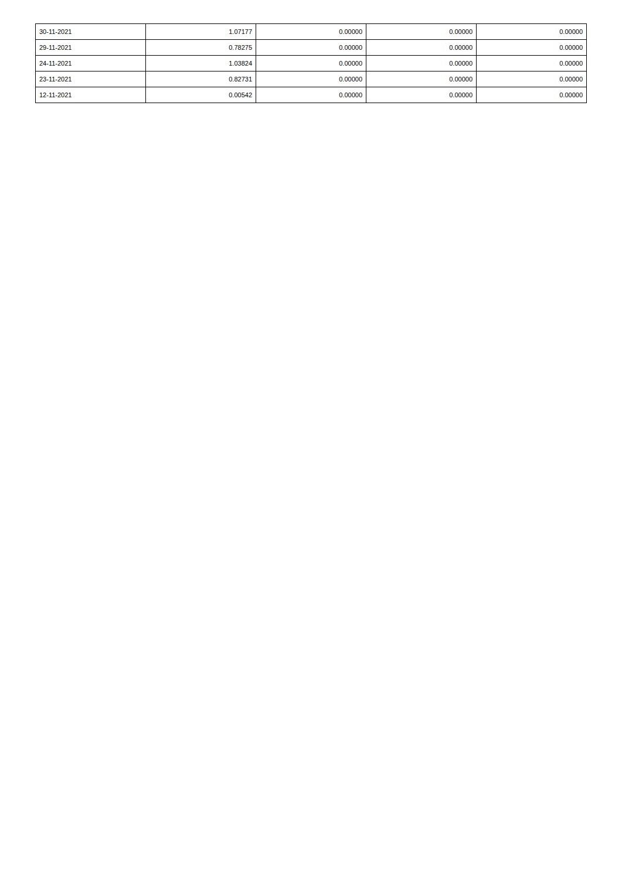| 30-11-2021 | 1.07177 | 0.00000 | 0.00000 | 0.00000 |
| 29-11-2021 | 0.78275 | 0.00000 | 0.00000 | 0.00000 |
| 24-11-2021 | 1.03824 | 0.00000 | 0.00000 | 0.00000 |
| 23-11-2021 | 0.82731 | 0.00000 | 0.00000 | 0.00000 |
| 12-11-2021 | 0.00542 | 0.00000 | 0.00000 | 0.00000 |